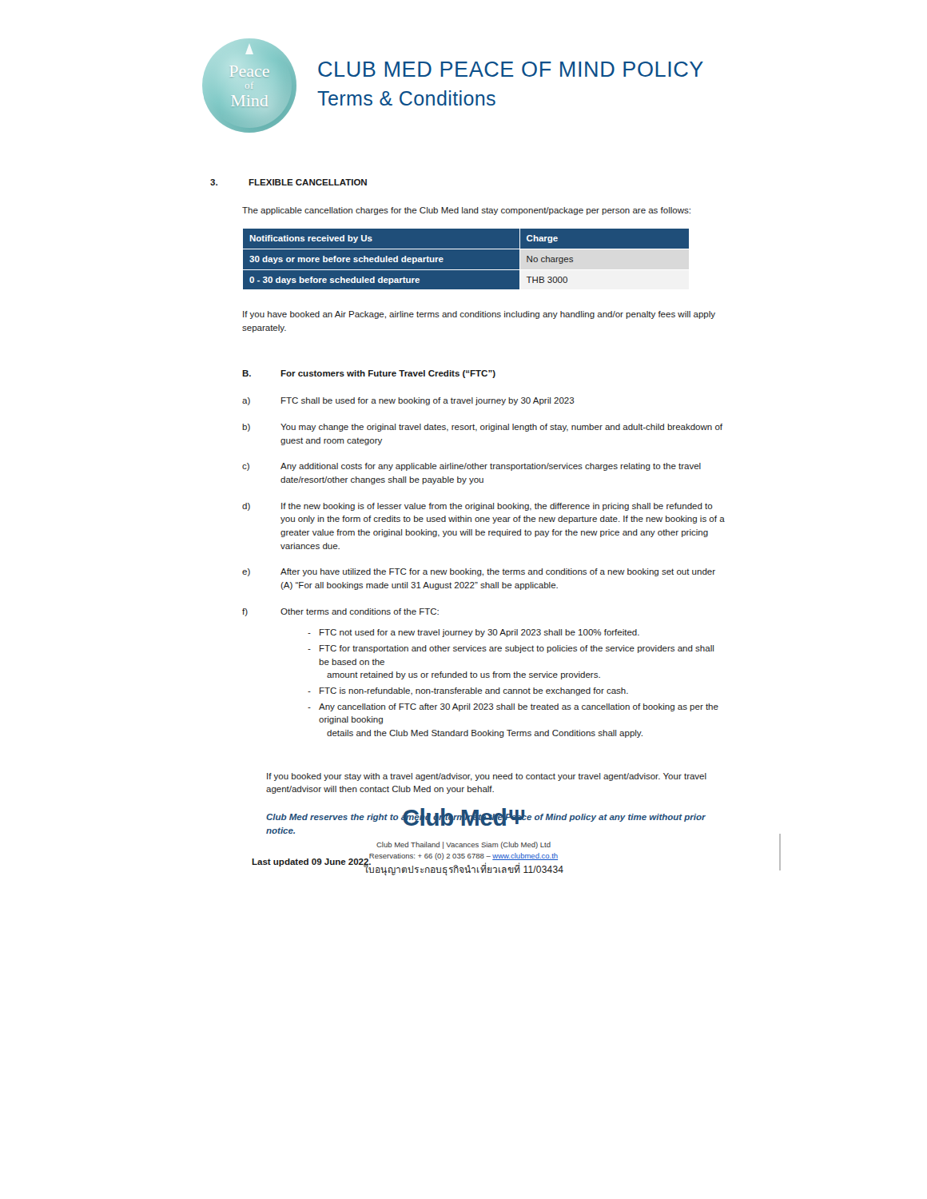Peace of Mind
Club Med Peace of Mind Policy
Terms & Conditions
3. FLEXIBLE CANCELLATION
The applicable cancellation charges for the Club Med land stay component/package per person are as follows:
| Notifications received by Us | Charge |
| --- | --- |
| 30 days or more before scheduled departure | No charges |
| 0 - 30 days before scheduled departure | THB 3000 |
If you have booked an Air Package, airline terms and conditions including any handling and/or penalty fees will apply separately.
B. For customers with Future Travel Credits (“FTC”)
a) FTC shall be used for a new booking of a travel journey by 30 April 2023
b) You may change the original travel dates, resort, original length of stay, number and adult-child breakdown of guest and room category
c) Any additional costs for any applicable airline/other transportation/services charges relating to the travel date/resort/other changes shall be payable by you
d) If the new booking is of lesser value from the original booking, the difference in pricing shall be refunded to you only in the form of credits to be used within one year of the new departure date. If the new booking is of a greater value from the original booking, you will be required to pay for the new price and any other pricing variances due.
e) After you have utilized the FTC for a new booking, the terms and conditions of a new booking set out under (A) “For all bookings made until 31 August 2022” shall be applicable.
f) Other terms and conditions of the FTC:
FTC not used for a new travel journey by 30 April 2023 shall be 100% forfeited.
FTC for transportation and other services are subject to policies of the service providers and shall be based on the amount retained by us or refunded to us from the service providers.
FTC is non-refundable, non-transferable and cannot be exchanged for cash.
Any cancellation of FTC after 30 April 2023 shall be treated as a cancellation of booking as per the original booking details and the Club Med Standard Booking Terms and Conditions shall apply.
If you booked your stay with a travel agent/advisor, you need to contact your travel agent/advisor. Your travel agent/advisor will then contact Club Med on your behalf.
Club Med reserves the right to amend or terminate the Peace of Mind policy at any time without prior notice.
Last updated 09 June 2022.
Club MedΨ
Club Med Thailand | Vacances Siam (Club Med) Ltd
Reservations: + 66 (0) 2 035 6788 – www.clubmed.co.th
ใบอนุญาตประกอบธุรกิจนำเที่ยวเลขที่ 11/03434